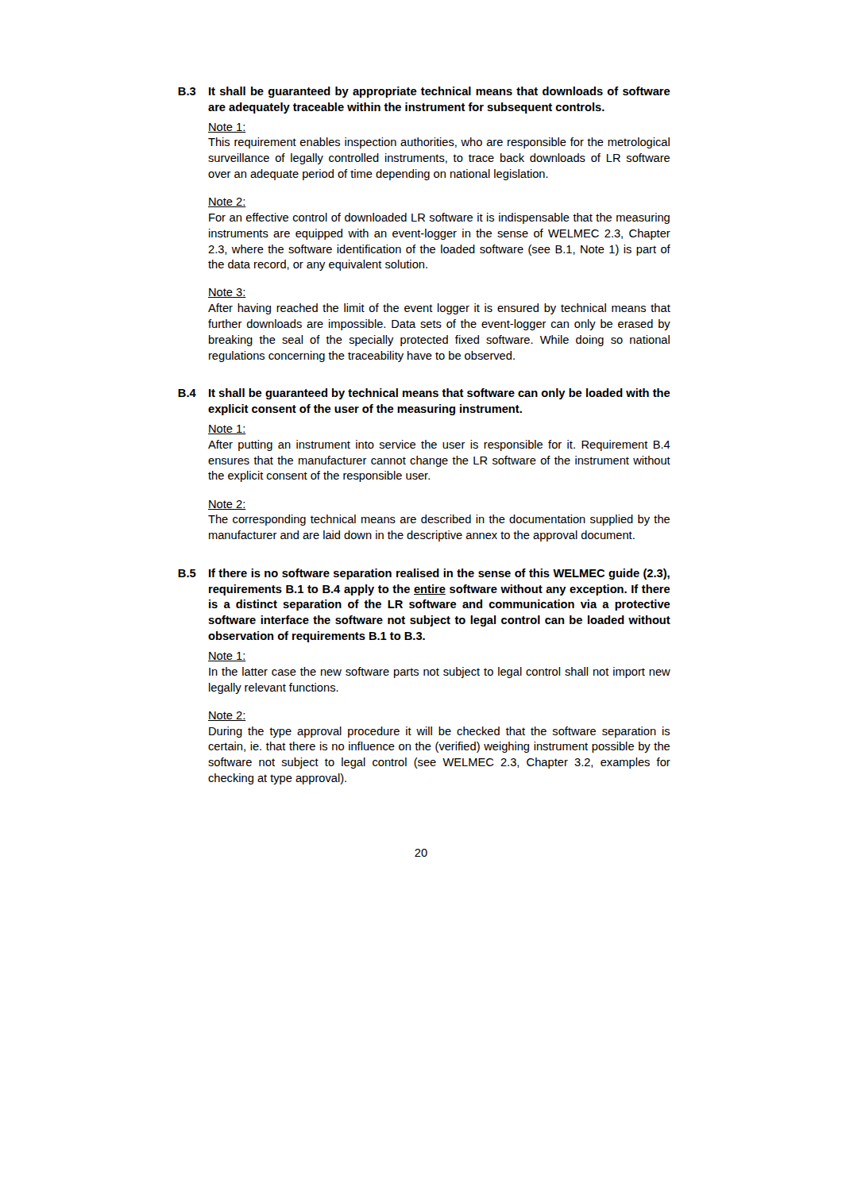B.3
It shall be guaranteed by appropriate technical means that downloads of software are adequately traceable within the instrument for subsequent controls.
Note 1:
This requirement enables inspection authorities, who are responsible for the metrological surveillance of legally controlled instruments, to trace back downloads of LR software over an adequate period of time depending on national legislation.
Note 2:
For an effective control of downloaded LR software it is indispensable that the measuring instruments are equipped with an event-logger in the sense of WELMEC 2.3, Chapter 2.3, where the software identification of the loaded software (see B.1, Note 1) is part of the data record, or any equivalent solution.
Note 3:
After having reached the limit of the event logger it is ensured by technical means that further downloads are impossible. Data sets of the event-logger can only be erased by breaking the seal of the specially protected fixed software. While doing so national regulations concerning the traceability have to be observed.
B.4
It shall be guaranteed by technical means that software can only be loaded with the explicit consent of the user of the measuring instrument.
Note 1:
After putting an instrument into service the user is responsible for it. Requirement B.4 ensures that the manufacturer cannot change the LR software of the instrument without the explicit consent of the responsible user.
Note 2:
The corresponding technical means are described in the documentation supplied by the manufacturer and are laid down in the descriptive annex to the approval document.
B.5
If there is no software separation realised in the sense of this WELMEC guide (2.3), requirements B.1 to B.4 apply to the entire software without any exception. If there is a distinct separation of the LR software and communication via a protective software interface the software not subject to legal control can be loaded without observation of requirements B.1 to B.3.
Note 1:
In the latter case the new software parts not subject to legal control shall not import new legally relevant functions.
Note 2:
During the type approval procedure it will be checked that the software separation is certain, ie. that there is no influence on the (verified) weighing instrument possible by the software not subject to legal control (see WELMEC 2.3, Chapter 3.2, examples for checking at type approval).
20